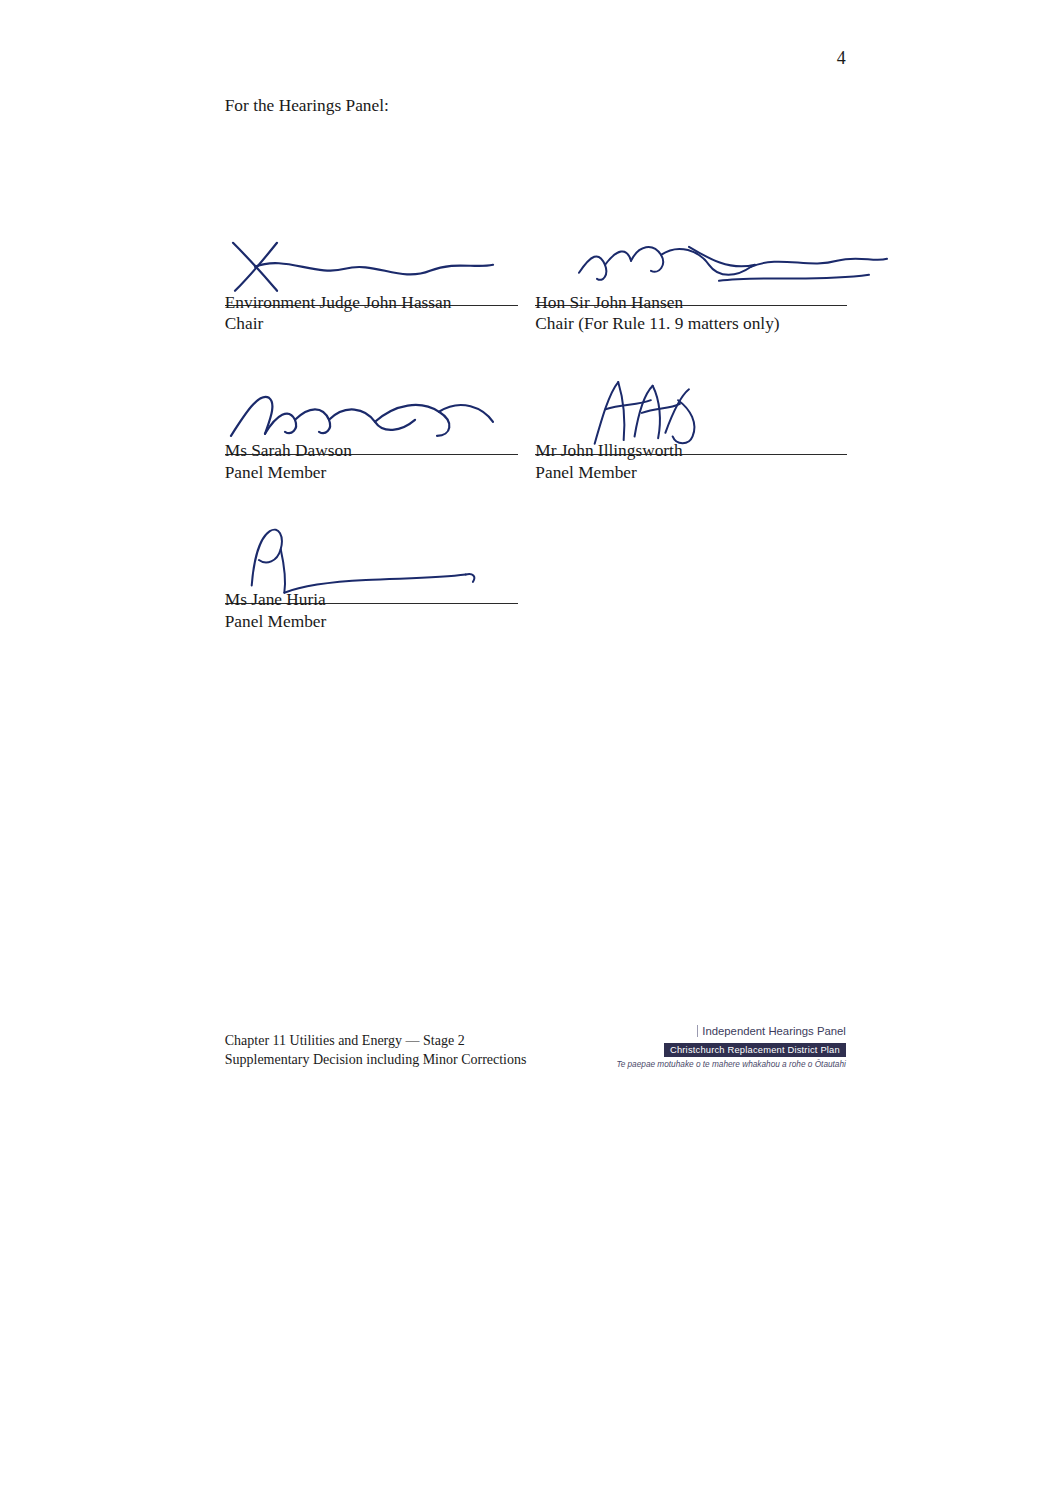4
For the Hearings Panel:
| Environment Judge John Hassan Chair | Hon Sir John Hansen Chair (For Rule 11. 9 matters only) |
| Ms Sarah Dawson Panel Member | Mr John Illingsworth Panel Member |
| Ms Jane Huria Panel Member | |
Chapter 11 Utilities and Energy — Stage 2
Supplementary Decision including Minor Corrections
Independent Hearings Panel
Christchurch Replacement District Plan Te paepae motuhake o te mahere whakahou a rohe o Ōtautahi